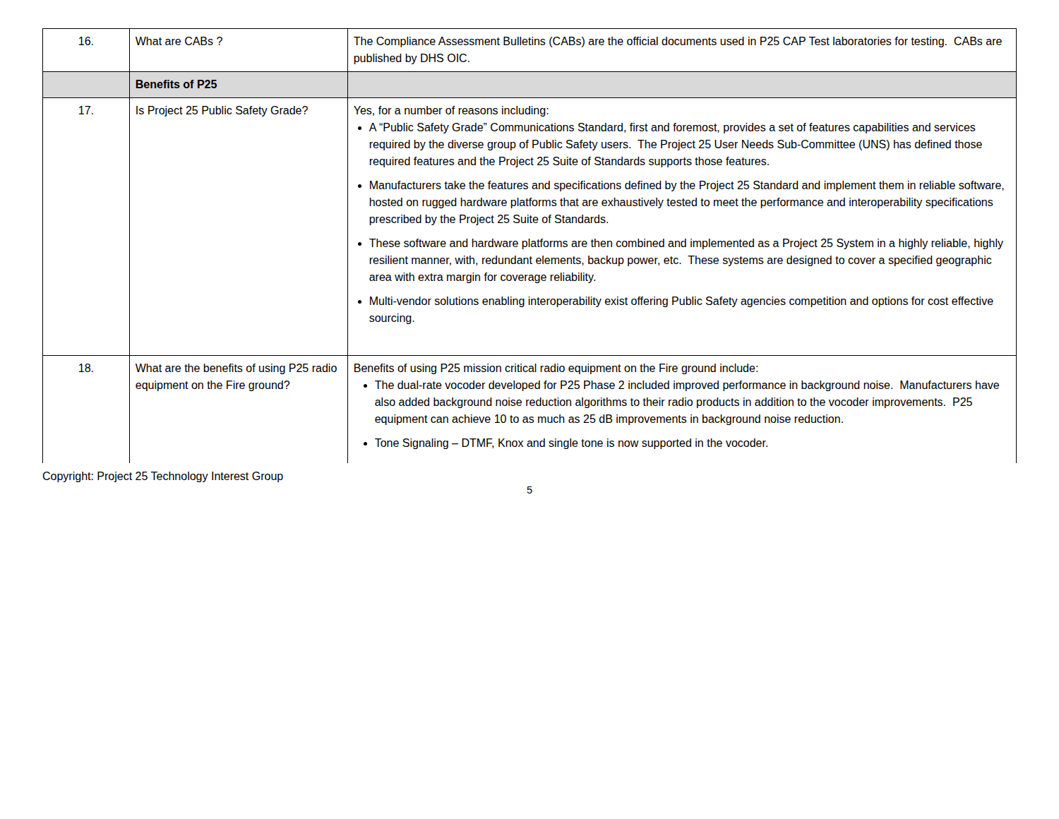| 16. | What are CABs ? | The Compliance Assessment Bulletins (CABs) are the official documents used in P25 CAP Test laboratories for testing. CABs are published by DHS OIC. |
| | Benefits of P25 | |
| 17. | Is Project 25 Public Safety Grade? | Yes, for a number of reasons including: A “Public Safety Grade” Communications Standard, first and foremost, provides a set of features capabilities and services required by the diverse group of Public Safety users. The Project 25 User Needs Sub-Committee (UNS) has defined those required features and the Project 25 Suite of Standards supports those features. Manufacturers take the features and specifications defined by the Project 25 Standard and implement them in reliable software, hosted on rugged hardware platforms that are exhaustively tested to meet the performance and interoperability specifications prescribed by the Project 25 Suite of Standards. These software and hardware platforms are then combined and implemented as a Project 25 System in a highly reliable, highly resilient manner, with, redundant elements, backup power, etc. These systems are designed to cover a specified geographic area with extra margin for coverage reliability. Multi-vendor solutions enabling interoperability exist offering Public Safety agencies competition and options for cost effective sourcing. |
| 18. | What are the benefits of using P25 radio equipment on the Fire ground? | Benefits of using P25 mission critical radio equipment on the Fire ground include: The dual-rate vocoder developed for P25 Phase 2 included improved performance in background noise. Manufacturers have also added background noise reduction algorithms to their radio products in addition to the vocoder improvements. P25 equipment can achieve 10 to as much as 25 dB improvements in background noise reduction. Tone Signaling – DTMF, Knox and single tone is now supported in the vocoder. |
Copyright: Project 25 Technology Interest Group
5